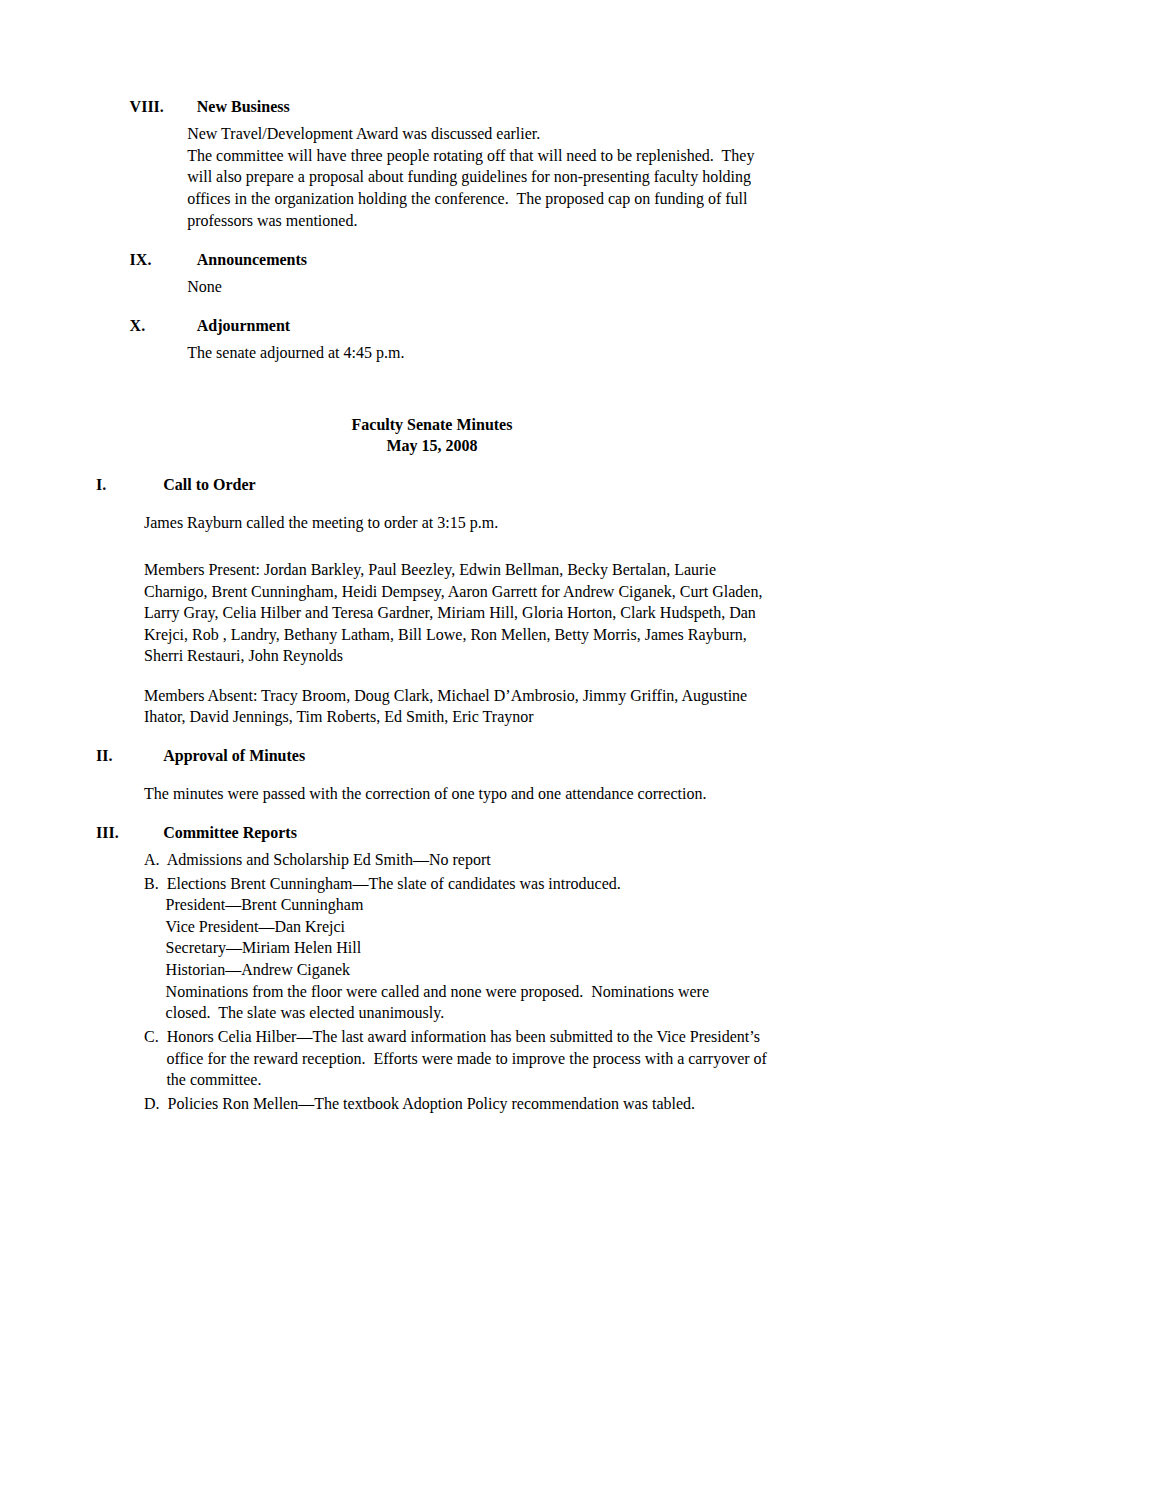VIII.
New Business
New Travel/Development Award was discussed earlier.
The committee will have three people rotating off that will need to be replenished. They will also prepare a proposal about funding guidelines for non-presenting faculty holding offices in the organization holding the conference. The proposed cap on funding of full professors was mentioned.
IX.
Announcements
None
X.
Adjournment
The senate adjourned at 4:45 p.m.
Faculty Senate Minutes
May 15, 2008
I.
Call to Order
James Rayburn called the meeting to order at 3:15 p.m.
Members Present: Jordan Barkley, Paul Beezley, Edwin Bellman, Becky Bertalan, Laurie Charnigo, Brent Cunningham, Heidi Dempsey, Aaron Garrett for Andrew Ciganek, Curt Gladen, Larry Gray, Celia Hilber and Teresa Gardner, Miriam Hill, Gloria Horton, Clark Hudspeth, Dan Krejci, Rob , Landry, Bethany Latham, Bill Lowe, Ron Mellen, Betty Morris, James Rayburn, Sherri Restauri, John Reynolds
Members Absent: Tracy Broom, Doug Clark, Michael D’Ambrosio, Jimmy Griffin, Augustine Ihator, David Jennings, Tim Roberts, Ed Smith, Eric Traynor
II.
Approval of Minutes
The minutes were passed with the correction of one typo and one attendance correction.
III.
Committee Reports
A. Admissions and Scholarship Ed Smith—No report
B. Elections Brent Cunningham—The slate of candidates was introduced.
President—Brent Cunningham
Vice President—Dan Krejci
Secretary—Miriam Helen Hill
Historian—Andrew Ciganek
Nominations from the floor were called and none were proposed. Nominations were
closed. The slate was elected unanimously.
C. Honors Celia Hilber—The last award information has been submitted to the Vice President’s office for the reward reception. Efforts were made to improve the process with a carryover of the committee.
D. Policies Ron Mellen—The textbook Adoption Policy recommendation was tabled.